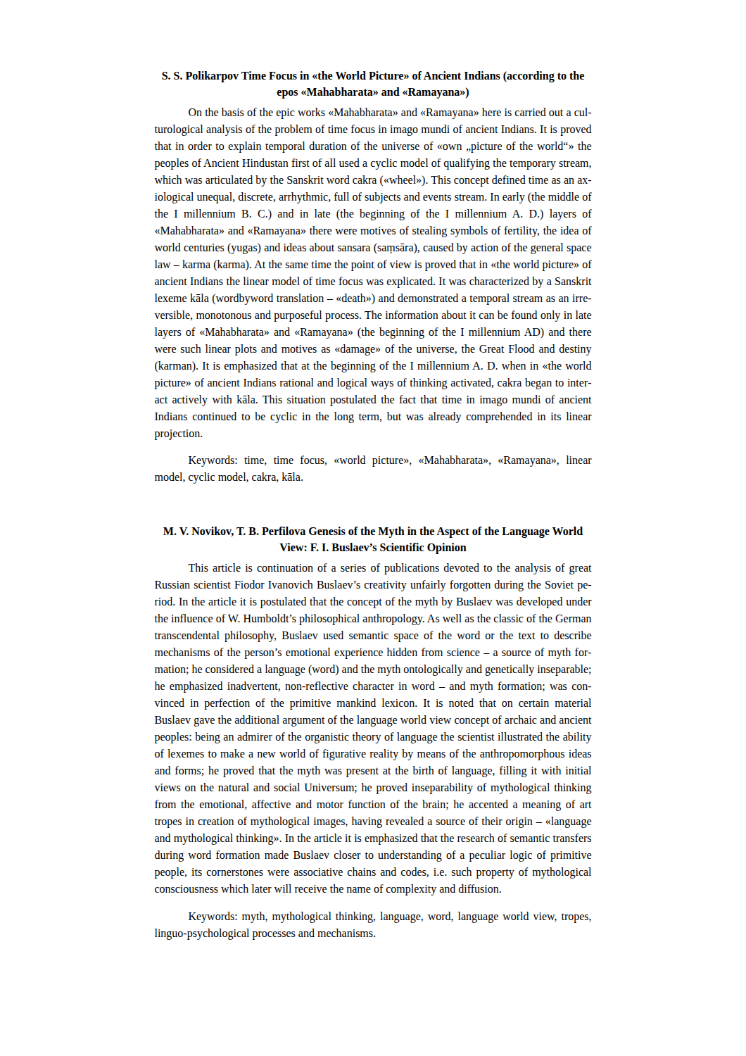S. S. Polikarpov Time Focus in «the World Picture» of Ancient Indians (according to the epos «Mahabharata» and «Ramayana»)
On the basis of the epic works «Mahabharata» and «Ramayana» here is carried out a culturological analysis of the problem of time focus in imago mundi of ancient Indians. It is proved that in order to explain temporal duration of the universe of «own „picture of the world“» the peoples of Ancient Hindustan first of all used a cyclic model of qualifying the temporary stream, which was articulated by the Sanskrit word cakra («wheel»). This concept defined time as an axiological unequal, discrete, arrhythmic, full of subjects and events stream. In early (the middle of the I millennium B. C.) and in late (the beginning of the I millennium A. D.) layers of «Mahabharata» and «Ramayana» there were motives of stealing symbols of fertility, the idea of world centuries (yugas) and ideas about sansara (saṃsāra), caused by action of the general space law – karma (karma). At the same time the point of view is proved that in «the world picture» of ancient Indians the linear model of time focus was explicated. It was characterized by a Sanskrit lexeme kāla (wordbyword translation – «death») and demonstrated a temporal stream as an irreversible, monotonous and purposeful process. The information about it can be found only in late layers of «Mahabharata» and «Ramayana» (the beginning of the I millennium AD) and there were such linear plots and motives as «damage» of the universe, the Great Flood and destiny (karman). It is emphasized that at the beginning of the I millennium A. D. when in «the world picture» of ancient Indians rational and logical ways of thinking activated, cakra began to interact actively with kāla. This situation postulated the fact that time in imago mundi of ancient Indians continued to be cyclic in the long term, but was already comprehended in its linear projection.
Keywords: time, time focus, «world picture», «Mahabharata», «Ramayana», linear model, cyclic model, cakra, kāla.
M. V. Novikov, T. B. Perfilova Genesis of the Myth in the Aspect of the Language World View: F. I. Buslaev’s Scientific Opinion
This article is continuation of a series of publications devoted to the analysis of great Russian scientist Fiodor Ivanovich Buslaev’s creativity unfairly forgotten during the Soviet period. In the article it is postulated that the concept of the myth by Buslaev was developed under the influence of W. Humboldt’s philosophical anthropology. As well as the classic of the German transcendental philosophy, Buslaev used semantic space of the word or the text to describe mechanisms of the person’s emotional experience hidden from science – a source of myth formation; he considered a language (word) and the myth ontologically and genetically inseparable; he emphasized inadvertent, non-reflective character in word – and myth formation; was convinced in perfection of the primitive mankind lexicon. It is noted that on certain material Buslaev gave the additional argument of the language world view concept of archaic and ancient peoples: being an admirer of the organistic theory of language the scientist illustrated the ability of lexemes to make a new world of figurative reality by means of the anthropomorphous ideas and forms; he proved that the myth was present at the birth of language, filling it with initial views on the natural and social Universum; he proved inseparability of mythological thinking from the emotional, affective and motor function of the brain; he accented a meaning of art tropes in creation of mythological images, having revealed a source of their origin – «language and mythological thinking». In the article it is emphasized that the research of semantic transfers during word formation made Buslaev closer to understanding of a peculiar logic of primitive people, its cornerstones were associative chains and codes, i.e. such property of mythological consciousness which later will receive the name of complexity and diffusion.
Keywords: myth, mythological thinking, language, word, language world view, tropes, linguo-psychological processes and mechanisms.